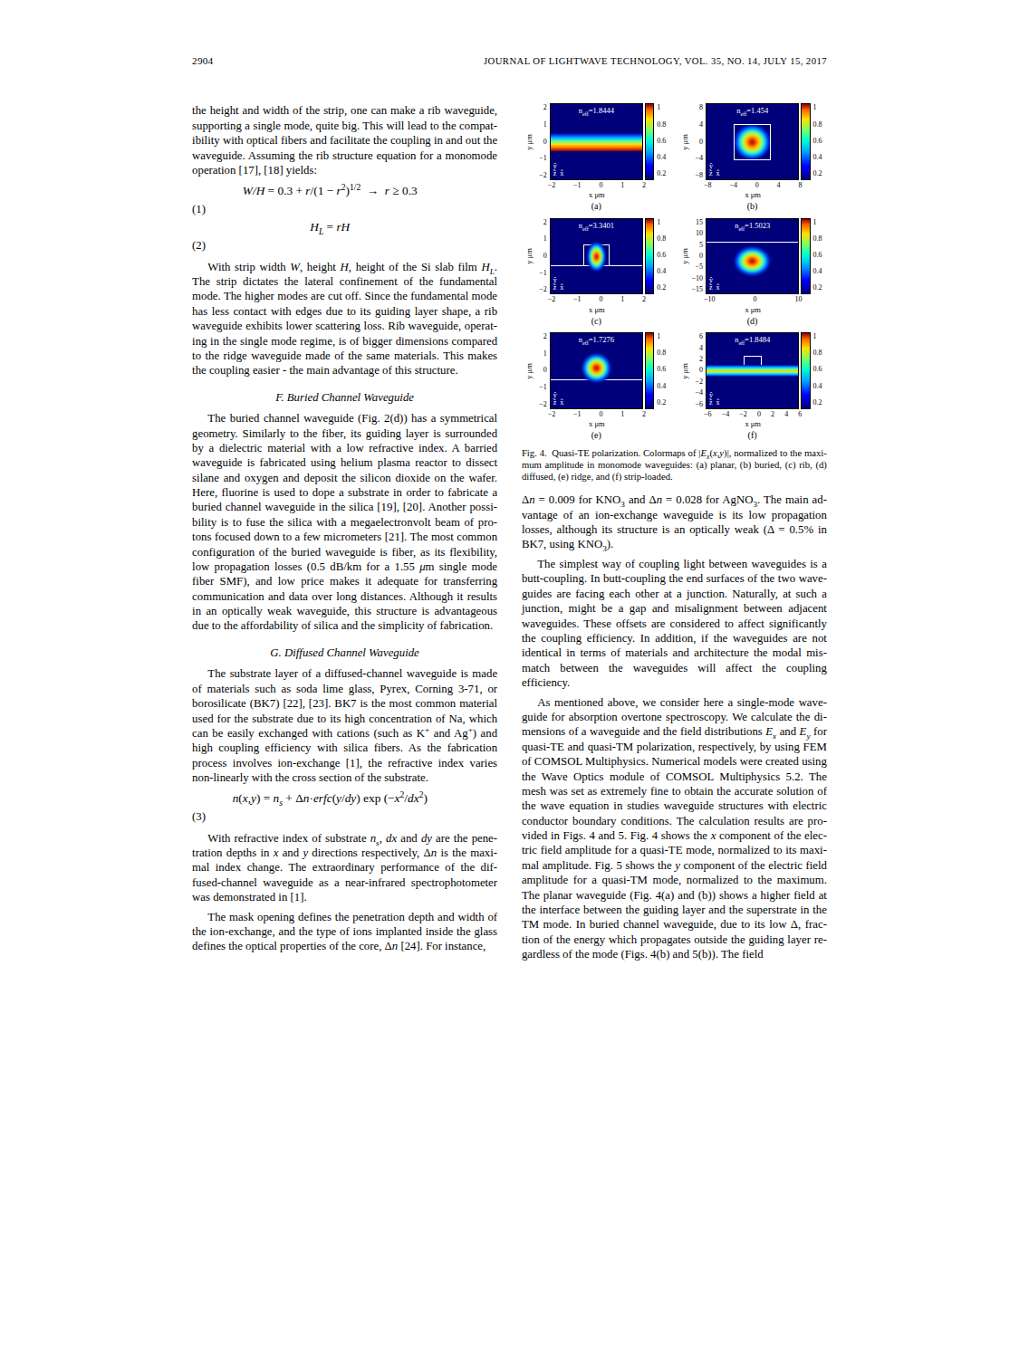2904
Journal of Lightwave Technology, Vol. 35, No. 14, July 15, 2017
the height and width of the strip, one can make a rib waveguide, supporting a single mode, quite big. This will lead to the compatibility with optical fibers and facilitate the coupling in and out the waveguide. Assuming the rib structure equation for a monomode operation [17], [18] yields:
W/H = 0.3 + r/(1 − r2)1/2 → r ≥ 0.3
(1)
HL = rH
(2)
With strip width W, height H, height of the Si slab film HL. The strip dictates the lateral confinement of the fundamental mode. The higher modes are cut off. Since the fundamental mode has less contact with edges due to its guiding layer shape, a rib waveguide exhibits lower scattering loss. Rib waveguide, operating in the single mode regime, is of bigger dimensions compared to the ridge waveguide made of the same materials. This makes the coupling easier - the main advantage of this structure.
F. Buried Channel Waveguide
The buried channel waveguide (Fig. 2(d)) has a symmetrical geometry. Similarly to the fiber, its guiding layer is surrounded by a dielectric material with a low refractive index. A barried waveguide is fabricated using helium plasma reactor to dissect silane and oxygen and deposit the silicon dioxide on the wafer. Here, fluorine is used to dope a substrate in order to fabricate a buried channel waveguide in the silica [19], [20]. Another possibility is to fuse the silica with a megaelectronvolt beam of protons focused down to a few micrometers [21]. The most common configuration of the buried waveguide is fiber, as its flexibility, low propagation losses (0.5 dB/km for a 1.55 μm single mode fiber SMF), and low price makes it adequate for transferring communication and data over long distances. Although it results in an optically weak waveguide, this structure is advantageous due to the affordability of silica and the simplicity of fabrication.
G. Diffused Channel Waveguide
The substrate layer of a diffused-channel waveguide is made of materials such as soda lime glass, Pyrex, Corning 3-71, or borosilicate (BK7) [22], [23]. BK7 is the most common material used for the substrate due to its high concentration of Na, which can be easily exchanged with cations (such as K+ and Ag+) and high coupling efficiency with silica fibers. As the fabrication process involves ion-exchange [1], the refractive index varies non-linearly with the cross section of the substrate.
n(x,y) = ns + Δn·erfc(y/dy) exp (−x2/dx2)
(3)
With refractive index of substrate ns, dx and dy are the penetration depths in x and y directions respectively, Δn is the maximal index change. The extraordinary performance of the diffused-channel waveguide as a near-infrared spectrophotometer was demonstrated in [1].
The mask opening defines the penetration depth and width of the ion-exchange, and the type of ions implanted inside the glass defines the optical properties of the core, Δn [24]. For instance,
y μm
210−1−2
neff=1.8444
ŷẑ x̂
10.80.60.40.2
−2−1012
x μm
(a)
y μm
840−4−8
neff=1.454
ŷẑ x̂
10.80.60.40.2
−8−4048
x μm
(b)
y μm
210−1−2
neff=3.3401
ŷẑ x̂
10.80.60.40.2
−2−1012
x μm
(c)
y μm
151050−5−10−15
neff=1.5023
ŷẑ x̂
10.80.60.40.2
−10010
x μm
(d)
y μm
210−1−2
neff=1.7276
ŷẑ x̂
10.80.60.40.2
−2−1012
x μm
(e)
y μm
6420−2−4−6
neff=1.8484
ŷẑ x̂
10.80.60.40.2
−6−4−20246
x μm
(f)
Fig. 4. Quasi-TE polarization. Colormaps of |Ex(x,y)|, normalized to the maximum amplitude in monomode waveguides: (a) planar, (b) buried, (c) rib, (d) diffused, (e) ridge, and (f) strip-loaded.
Δn = 0.009 for KNO3 and Δn = 0.028 for AgNO3. The main advantage of an ion-exchange waveguide is its low propagation losses, although its structure is an optically weak (Δ = 0.5% in BK7, using KNO3).
The simplest way of coupling light between waveguides is a butt-coupling. In butt-coupling the end surfaces of the two waveguides are facing each other at a junction. Naturally, at such a junction, might be a gap and misalignment between adjacent waveguides. These offsets are considered to affect significantly the coupling efficiency. In addition, if the waveguides are not identical in terms of materials and architecture the modal mismatch between the waveguides will affect the coupling efficiency.
As mentioned above, we consider here a single-mode waveguide for absorption overtone spectroscopy. We calculate the dimensions of a waveguide and the field distributions Ex and Ey for quasi-TE and quasi-TM polarization, respectively, by using FEM of COMSOL Multiphysics. Numerical models were created using the Wave Optics module of COMSOL Multiphysics 5.2. The mesh was set as extremely fine to obtain the accurate solution of the wave equation in studies waveguide structures with electric conductor boundary conditions. The calculation results are provided in Figs. 4 and 5. Fig. 4 shows the x component of the electric field amplitude for a quasi-TE mode, normalized to its maximal amplitude. Fig. 5 shows the y component of the electric field amplitude for a quasi-TM mode, normalized to the maximum. The planar waveguide (Fig. 4(a) and (b)) shows a higher field at the interface between the guiding layer and the superstrate in the TM mode. In buried channel waveguide, due to its low Δ, fraction of the energy which propagates outside the guiding layer regardless of the mode (Figs. 4(b) and 5(b)). The field